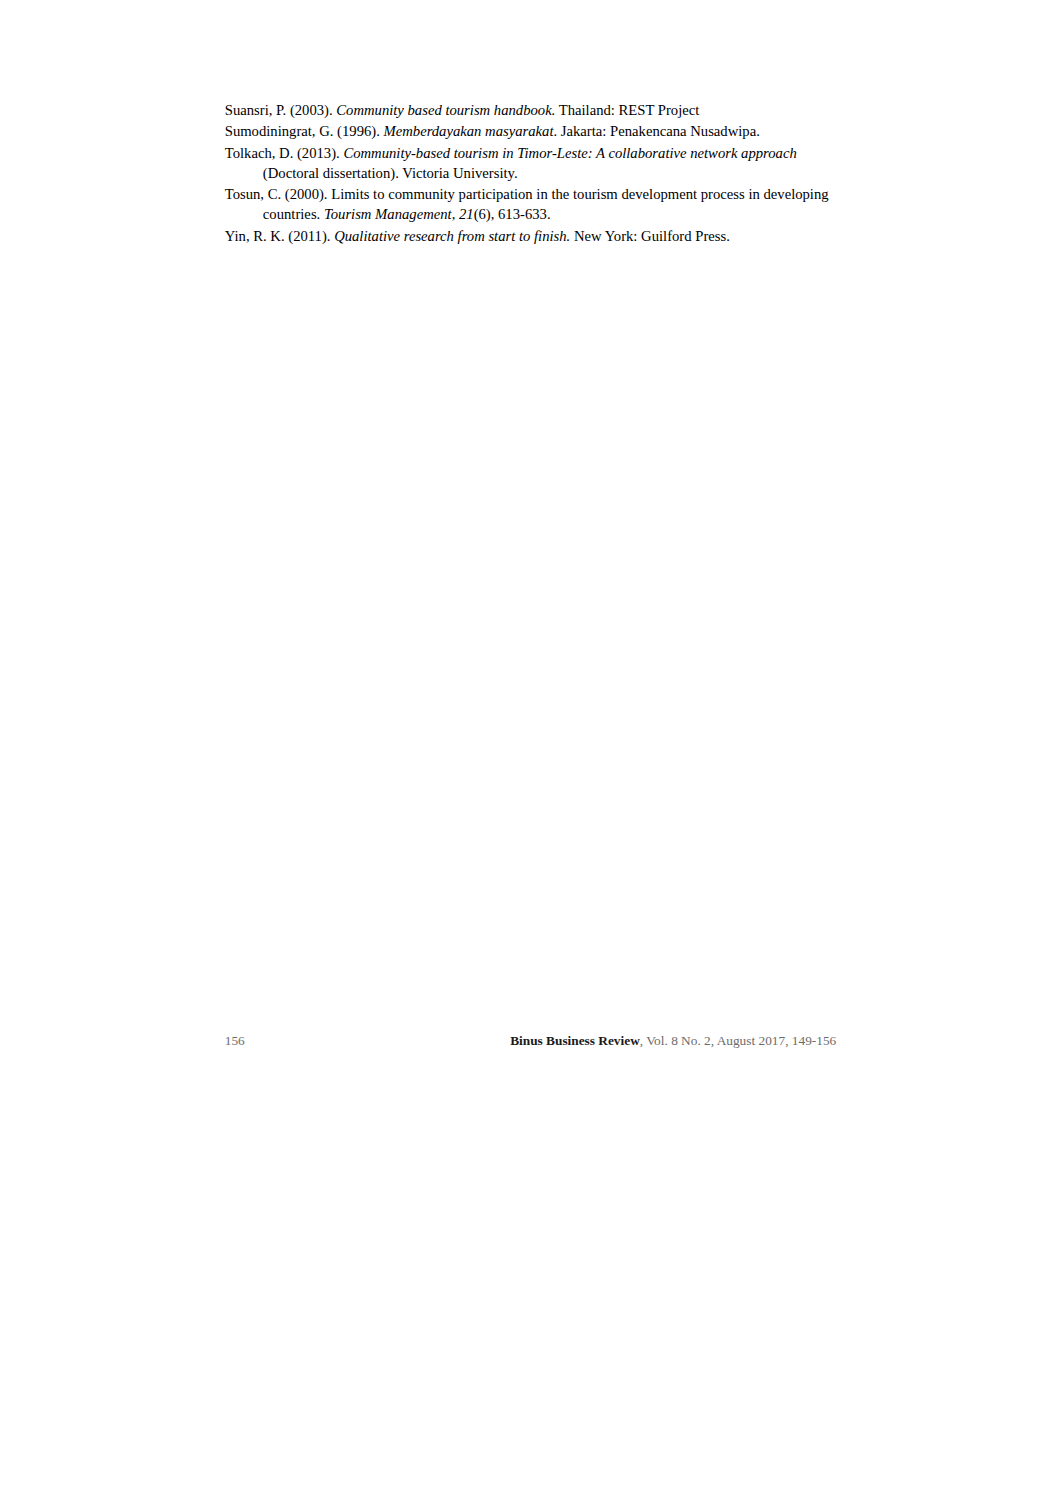Suansri, P. (2003). Community based tourism handbook. Thailand: REST Project
Sumodiningrat, G. (1996). Memberdayakan masyarakat. Jakarta: Penakencana Nusadwipa.
Tolkach, D. (2013). Community-based tourism in Timor-Leste: A collaborative network approach (Doctoral dissertation). Victoria University.
Tosun, C. (2000). Limits to community participation in the tourism development process in developing countries. Tourism Management, 21(6), 613-633.
Yin, R. K. (2011). Qualitative research from start to finish. New York: Guilford Press.
156 Binus Business Review, Vol. 8 No. 2, August 2017, 149-156